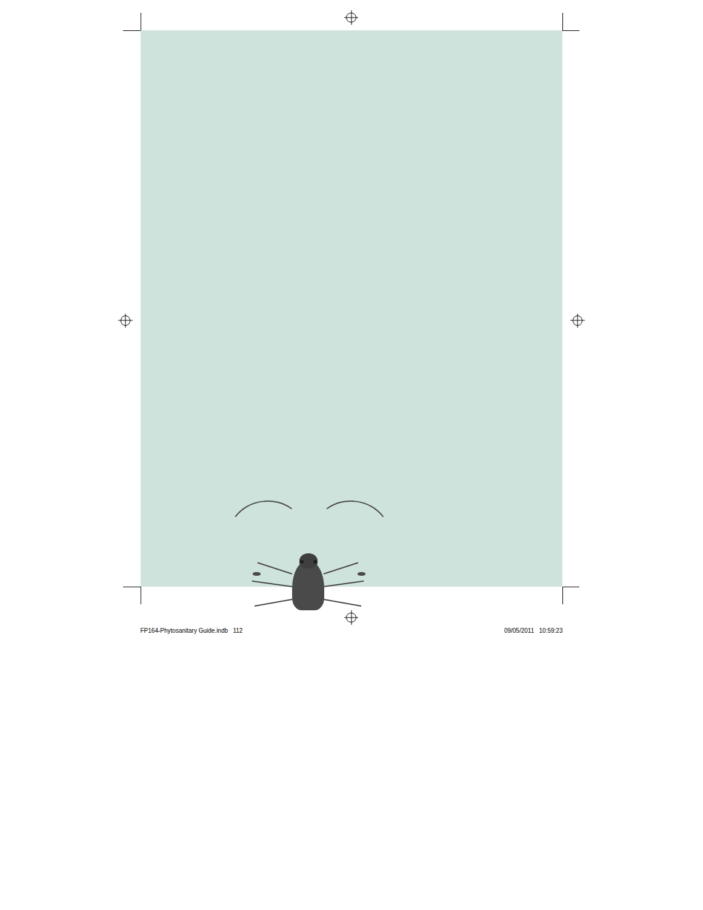FP164-Phytosanitary Guide.indb 112 09/05/2011 10:59:23